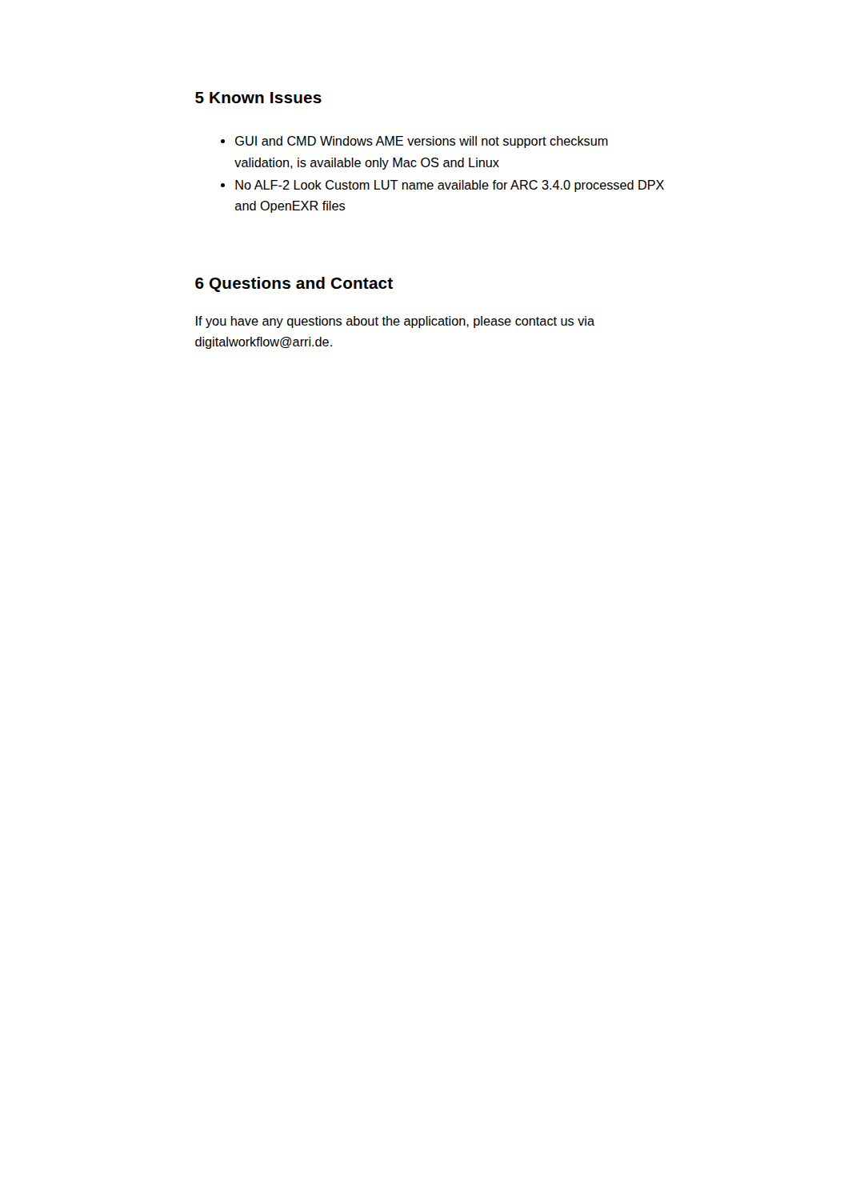5 Known Issues
GUI and CMD Windows AME versions will not support checksum validation, is available only Mac OS and Linux
No ALF-2 Look Custom LUT name available for ARC 3.4.0 processed DPX and OpenEXR files
6 Questions and Contact
If you have any questions about the application, please contact us via digitalworkflow@arri.de.